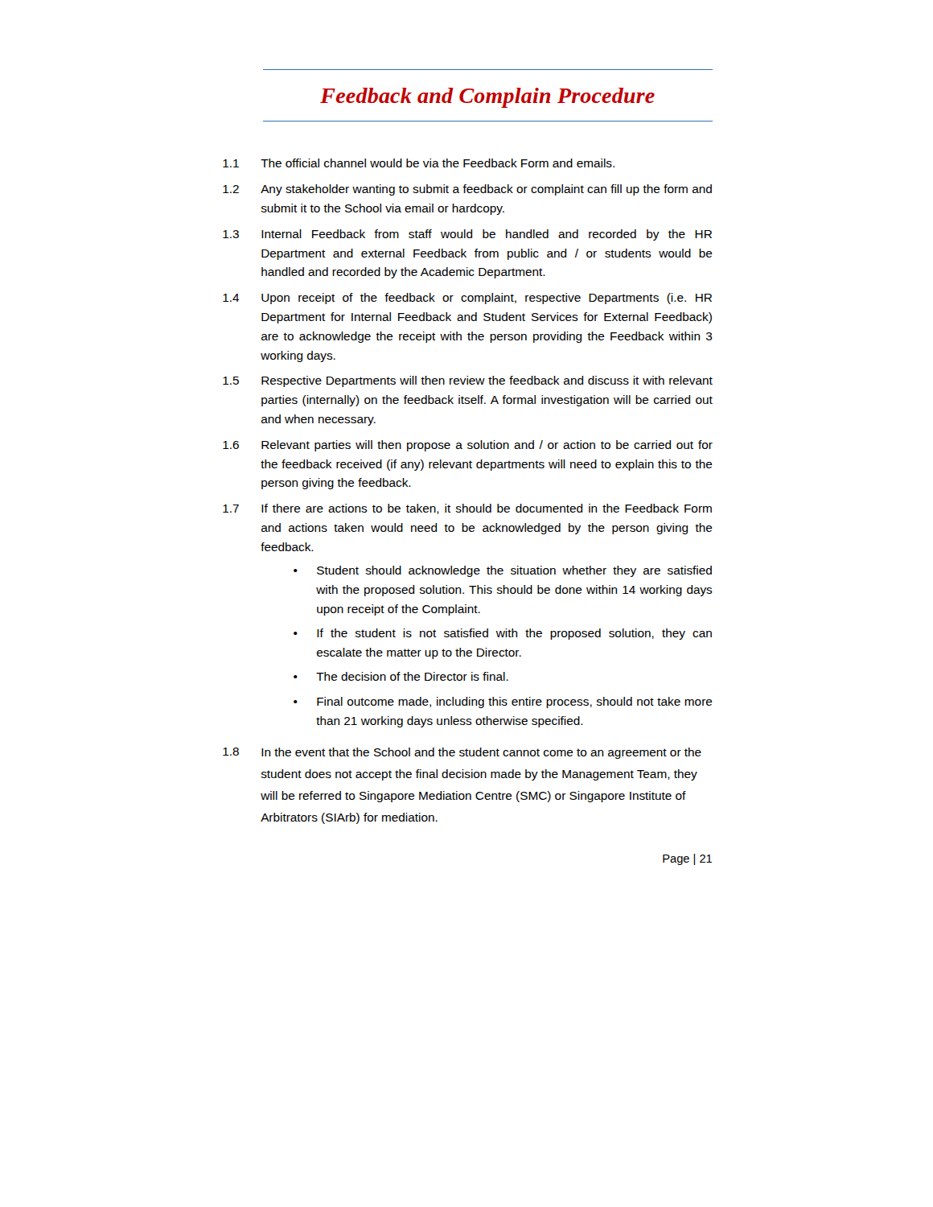Feedback and Complain Procedure
1.1 The official channel would be via the Feedback Form and emails.
1.2 Any stakeholder wanting to submit a feedback or complaint can fill up the form and submit it to the School via email or hardcopy.
1.3 Internal Feedback from staff would be handled and recorded by the HR Department and external Feedback from public and / or students would be handled and recorded by the Academic Department.
1.4 Upon receipt of the feedback or complaint, respective Departments (i.e. HR Department for Internal Feedback and Student Services for External Feedback) are to acknowledge the receipt with the person providing the Feedback within 3 working days.
1.5 Respective Departments will then review the feedback and discuss it with relevant parties (internally) on the feedback itself. A formal investigation will be carried out and when necessary.
1.6 Relevant parties will then propose a solution and / or action to be carried out for the feedback received (if any) relevant departments will need to explain this to the person giving the feedback.
1.7 If there are actions to be taken, it should be documented in the Feedback Form and actions taken would need to be acknowledged by the person giving the feedback.
• Student should acknowledge the situation whether they are satisfied with the proposed solution. This should be done within 14 working days upon receipt of the Complaint.
• If the student is not satisfied with the proposed solution, they can escalate the matter up to the Director.
• The decision of the Director is final.
• Final outcome made, including this entire process, should not take more than 21 working days unless otherwise specified.
1.8 In the event that the School and the student cannot come to an agreement or the student does not accept the final decision made by the Management Team, they will be referred to Singapore Mediation Centre (SMC) or Singapore Institute of Arbitrators (SIArb) for mediation.
Page | 21